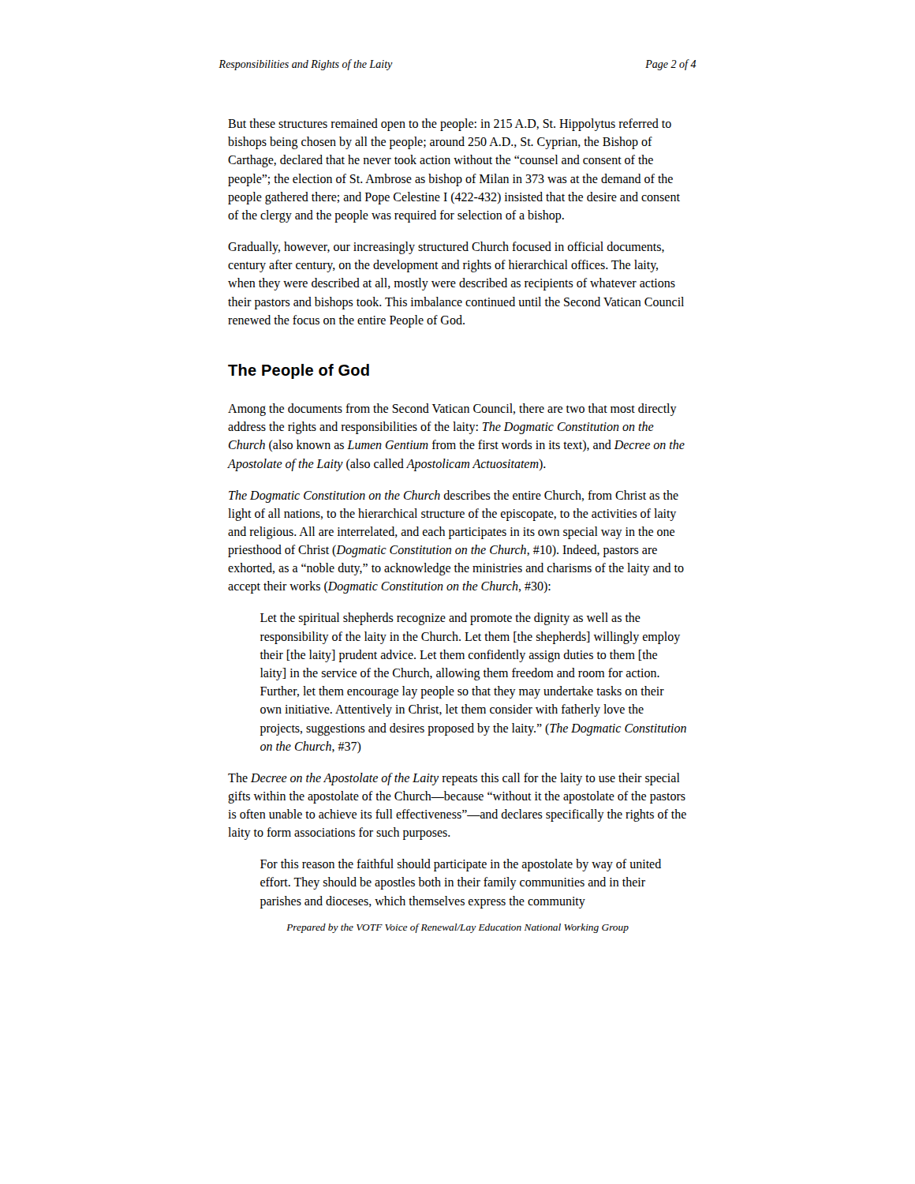Responsibilities and Rights of the Laity
Page 2 of 4
But these structures remained open to the people: in 215 A.D, St. Hippolytus referred to bishops being chosen by all the people; around 250 A.D., St. Cyprian, the Bishop of Carthage, declared that he never took action without the “counsel and consent of the people”; the election of St. Ambrose as bishop of Milan in 373 was at the demand of the people gathered there; and Pope Celestine I (422-432) insisted that the desire and consent of the clergy and the people was required for selection of a bishop.
Gradually, however, our increasingly structured Church focused in official documents, century after century, on the development and rights of hierarchical offices. The laity, when they were described at all, mostly were described as recipients of whatever actions their pastors and bishops took. This imbalance continued until the Second Vatican Council renewed the focus on the entire People of God.
The People of God
Among the documents from the Second Vatican Council, there are two that most directly address the rights and responsibilities of the laity: The Dogmatic Constitution on the Church (also known as Lumen Gentium from the first words in its text), and Decree on the Apostolate of the Laity (also called Apostolicam Actuositatem).
The Dogmatic Constitution on the Church describes the entire Church, from Christ as the light of all nations, to the hierarchical structure of the episcopate, to the activities of laity and religious. All are interrelated, and each participates in its own special way in the one priesthood of Christ (Dogmatic Constitution on the Church, #10). Indeed, pastors are exhorted, as a “noble duty,” to acknowledge the ministries and charisms of the laity and to accept their works (Dogmatic Constitution on the Church, #30):
Let the spiritual shepherds recognize and promote the dignity as well as the responsibility of the laity in the Church. Let them [the shepherds] willingly employ their [the laity] prudent advice. Let them confidently assign duties to them [the laity] in the service of the Church, allowing them freedom and room for action. Further, let them encourage lay people so that they may undertake tasks on their own initiative. Attentively in Christ, let them consider with fatherly love the projects, suggestions and desires proposed by the laity.” (The Dogmatic Constitution on the Church, #37)
The Decree on the Apostolate of the Laity repeats this call for the laity to use their special gifts within the apostolate of the Church—because “without it the apostolate of the pastors is often unable to achieve its full effectiveness”—and declares specifically the rights of the laity to form associations for such purposes.
For this reason the faithful should participate in the apostolate by way of united effort. They should be apostles both in their family communities and in their parishes and dioceses, which themselves express the community
Prepared by the VOTF Voice of Renewal/Lay Education National Working Group